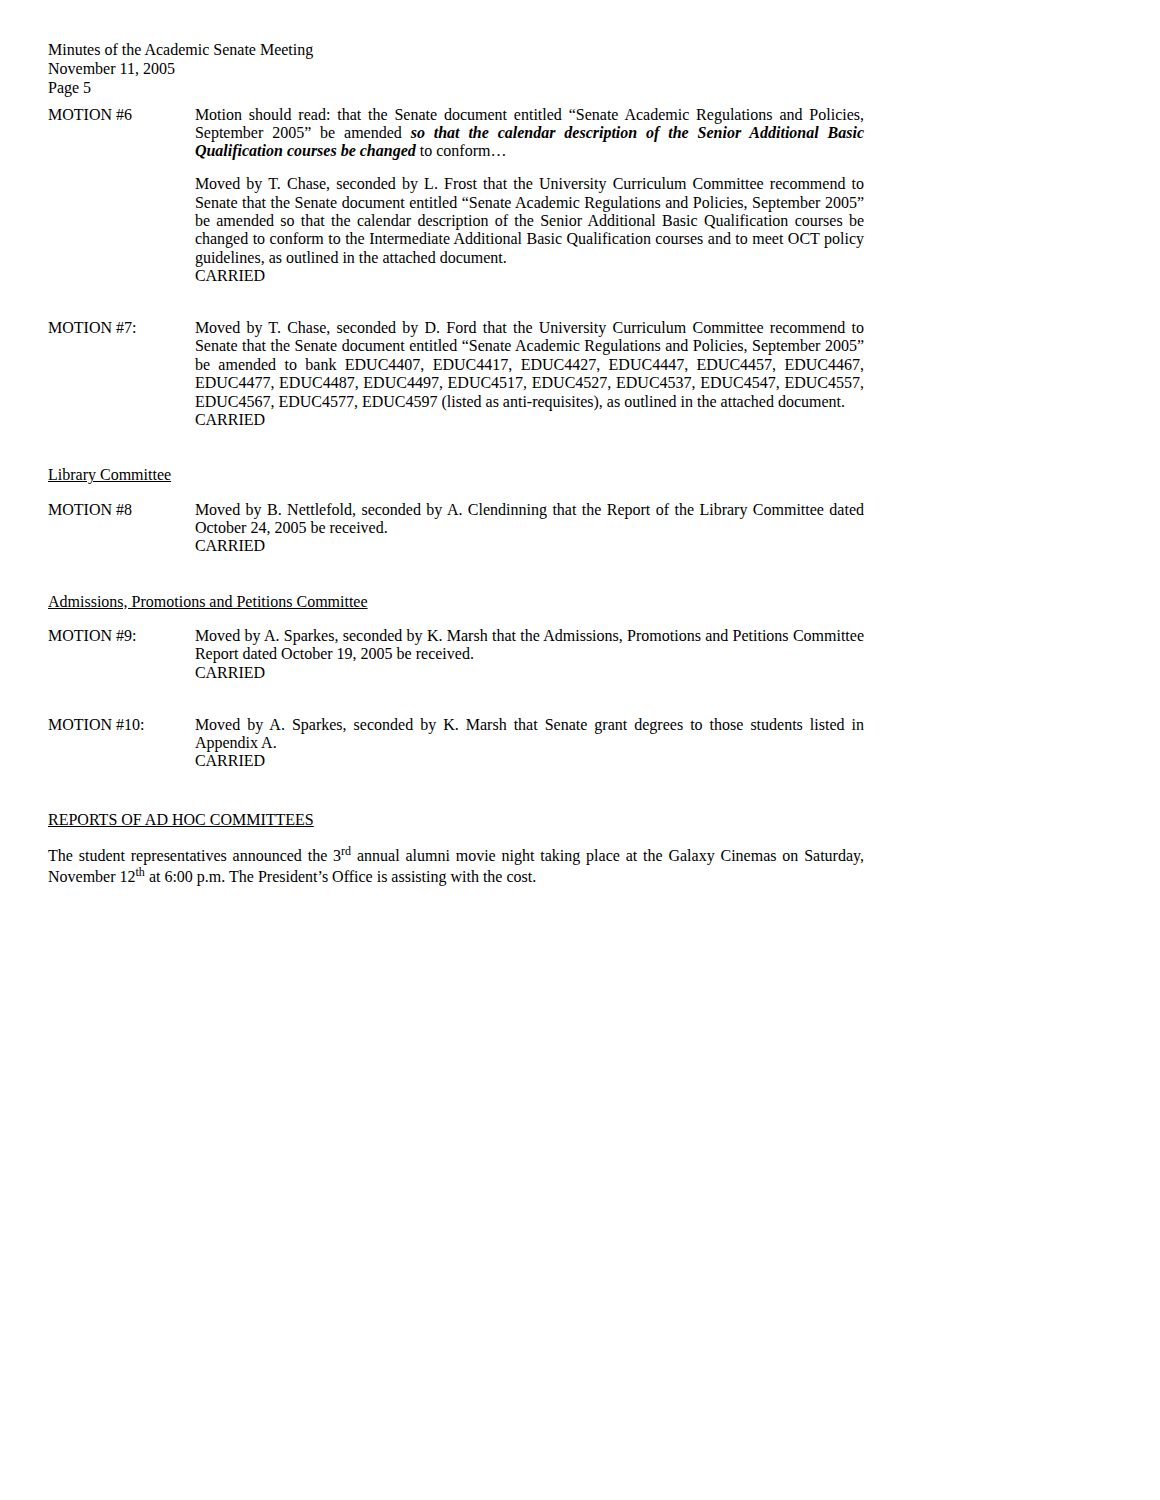Minutes of the Academic Senate Meeting
November 11, 2005
Page 5
| MOTION #6 | Motion should read: that the Senate document entitled “Senate Academic Regulations and Policies, September 2005” be amended so that the calendar description of the Senior Additional Basic Qualification courses be changed to conform… Moved by T. Chase, seconded by L. Frost that the University Curriculum Committee recommend to Senate that the Senate document entitled “Senate Academic Regulations and Policies, September 2005” be amended so that the calendar description of the Senior Additional Basic Qualification courses be changed to conform to the Intermediate Additional Basic Qualification courses and to meet OCT policy guidelines, as outlined in the attached document. CARRIED |
| MOTION #7: | Moved by T. Chase, seconded by D. Ford that the University Curriculum Committee recommend to Senate that the Senate document entitled “Senate Academic Regulations and Policies, September 2005” be amended to bank EDUC4407, EDUC4417, EDUC4427, EDUC4447, EDUC4457, EDUC4467, EDUC4477, EDUC4487, EDUC4497, EDUC4517, EDUC4527, EDUC4537, EDUC4547, EDUC4557, EDUC4567, EDUC4577, EDUC4597 (listed as anti-requisites), as outlined in the attached document. CARRIED |
Library Committee
| MOTION #8 | Moved by B. Nettlefold, seconded by A. Clendinning that the Report of the Library Committee dated October 24, 2005 be received. CARRIED |
Admissions, Promotions and Petitions Committee
| MOTION #9: | Moved by A. Sparkes, seconded by K. Marsh that the Admissions, Promotions and Petitions Committee Report dated October 19, 2005 be received. CARRIED |
| MOTION #10: | Moved by A. Sparkes, seconded by K. Marsh that Senate grant degrees to those students listed in Appendix A. CARRIED |
REPORTS OF AD HOC COMMITTEES
The student representatives announced the 3rd annual alumni movie night taking place at the Galaxy Cinemas on Saturday, November 12th at 6:00 p.m. The President’s Office is assisting with the cost.